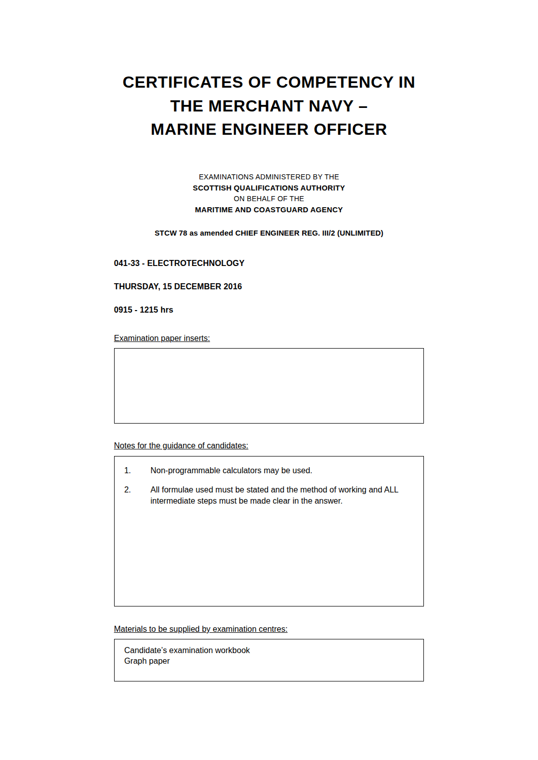CERTIFICATES OF COMPETENCY IN THE MERCHANT NAVY –
MARINE ENGINEER OFFICER
EXAMINATIONS ADMINISTERED BY THE
SCOTTISH QUALIFICATIONS AUTHORITY
ON BEHALF OF THE
MARITIME AND COASTGUARD AGENCY
STCW 78 as amended CHIEF ENGINEER REG. III/2 (UNLIMITED)
041-33 - ELECTROTECHNOLOGY
THURSDAY, 15 DECEMBER 2016
0915 - 1215 hrs
Examination paper inserts:
Notes for the guidance of candidates:
Non-programmable calculators may be used.
All formulae used must be stated and the method of working and ALL intermediate steps must be made clear in the answer.
Materials to be supplied by examination centres:
Candidate’s examination workbook
Graph paper